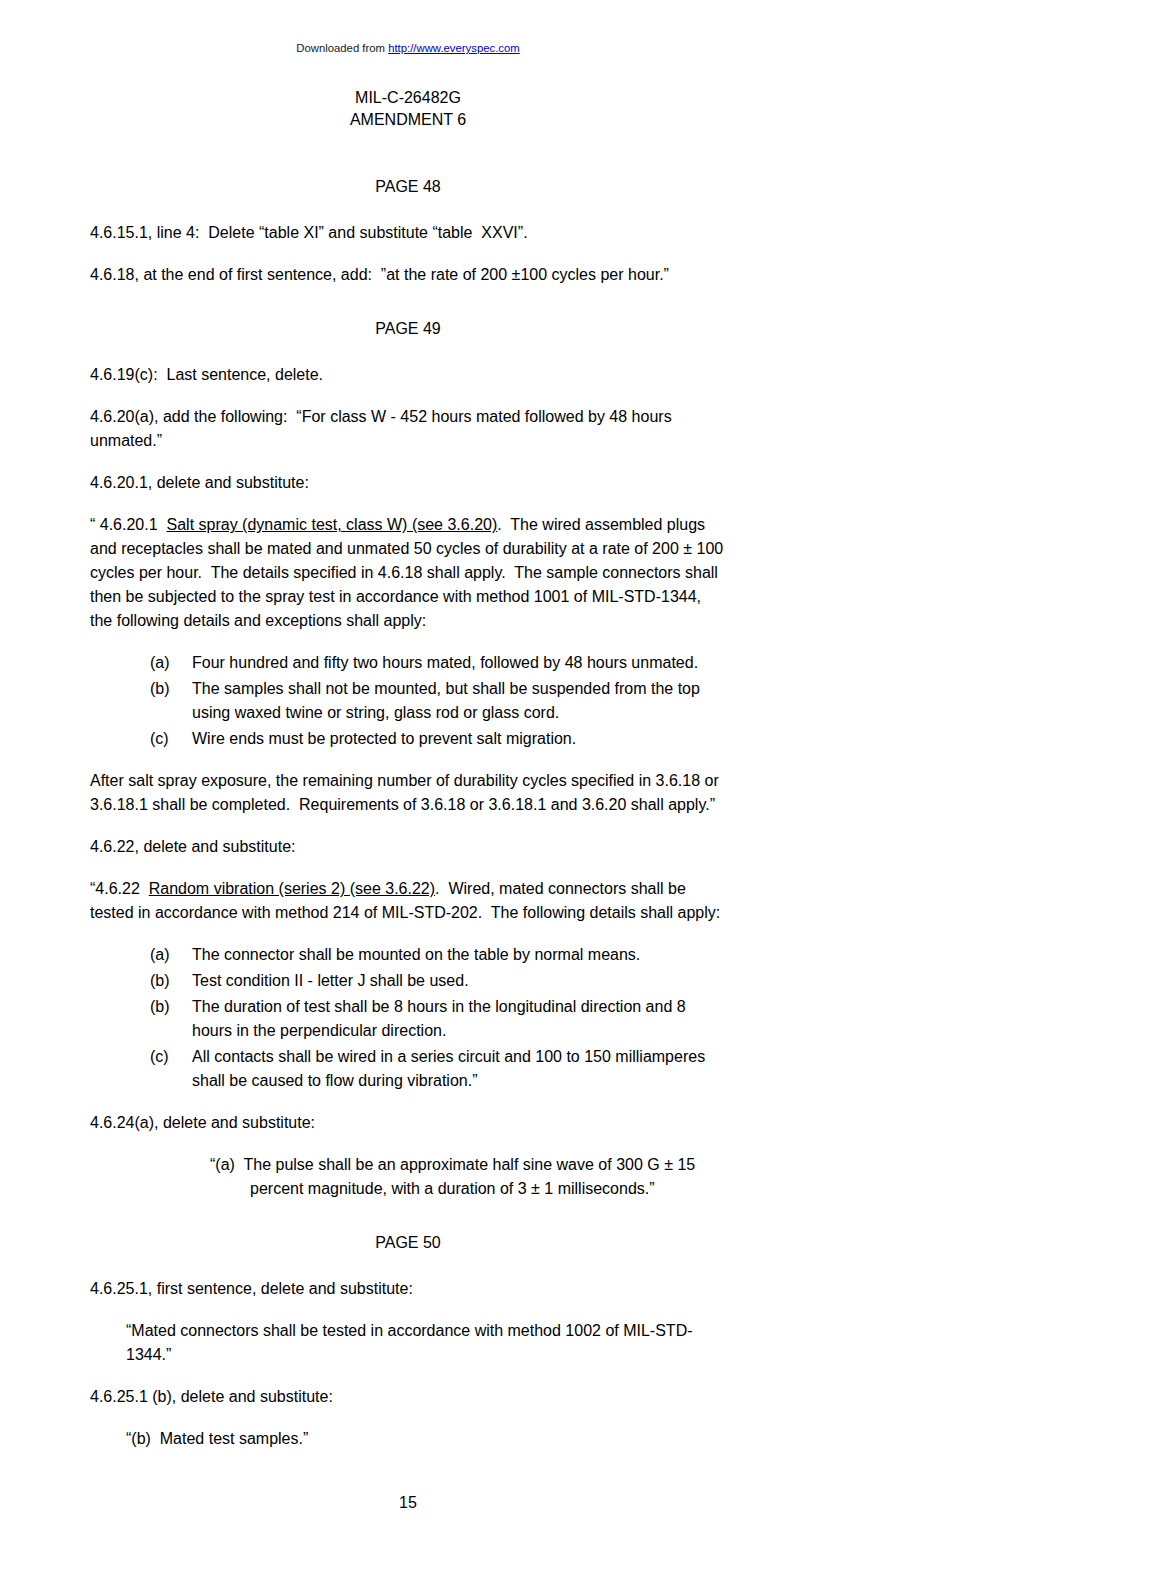Downloaded from http://www.everyspec.com
MIL-C-26482G
AMENDMENT 6
PAGE 48
4.6.15.1, line 4: Delete “table XI” and substitute “table XXVI”.
4.6.18, at the end of first sentence, add: ”at the rate of 200 ±100 cycles per hour.”
PAGE 49
4.6.19(c): Last sentence, delete.
4.6.20(a), add the following: “For class W - 452 hours mated followed by 48 hours unmated.”
4.6.20.1, delete and substitute:
“ 4.6.20.1 Salt spray (dynamic test, class W) (see 3.6.20). The wired assembled plugs and receptacles shall be mated and unmated 50 cycles of durability at a rate of 200 ± 100 cycles per hour. The details specified in 4.6.18 shall apply. The sample connectors shall then be subjected to the spray test in accordance with method 1001 of MIL-STD-1344, the following details and exceptions shall apply:
(a) Four hundred and fifty two hours mated, followed by 48 hours unmated.
(b) The samples shall not be mounted, but shall be suspended from the top using waxed twine or string, glass rod or glass cord.
(c) Wire ends must be protected to prevent salt migration.
After salt spray exposure, the remaining number of durability cycles specified in 3.6.18 or 3.6.18.1 shall be completed. Requirements of 3.6.18 or 3.6.18.1 and 3.6.20 shall apply.”
4.6.22, delete and substitute:
“4.6.22 Random vibration (series 2) (see 3.6.22). Wired, mated connectors shall be tested in accordance with method 214 of MIL-STD-202. The following details shall apply:
(a) The connector shall be mounted on the table by normal means.
(b) Test condition II - letter J shall be used.
(b) The duration of test shall be 8 hours in the longitudinal direction and 8 hours in the perpendicular direction.
(c) All contacts shall be wired in a series circuit and 100 to 150 milliamperes shall be caused to flow during vibration.”
4.6.24(a), delete and substitute:
“(a) The pulse shall be an approximate half sine wave of 300 G ± 15 percent magnitude, with a duration of 3 ± 1 milliseconds.”
PAGE 50
4.6.25.1, first sentence, delete and substitute:
“Mated connectors shall be tested in accordance with method 1002 of MIL-STD-1344.”
4.6.25.1 (b), delete and substitute:
“(b) Mated test samples.”
15